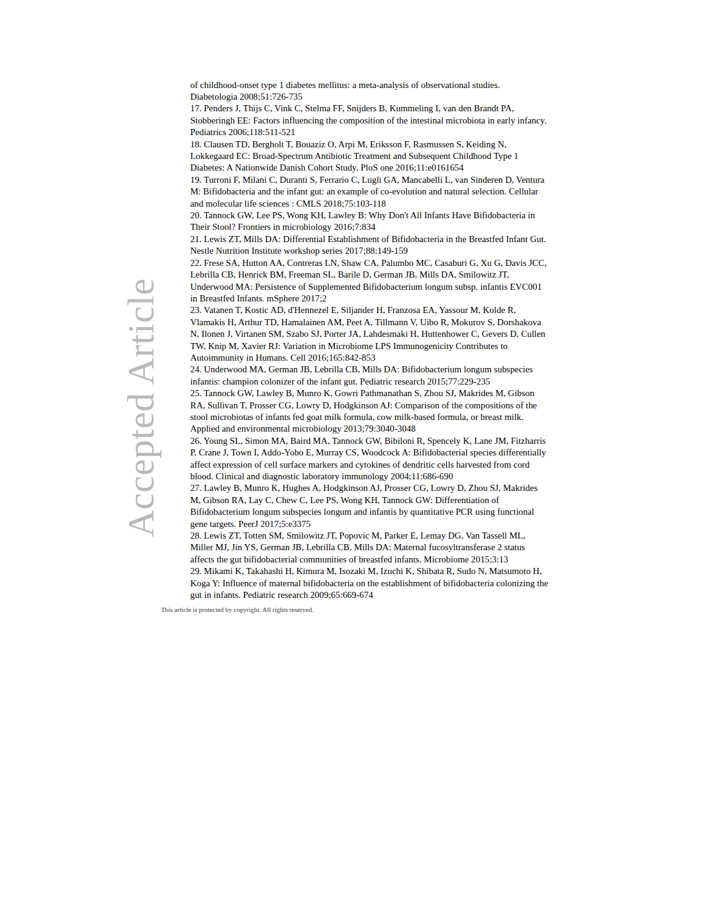Accepted Article
of childhood-onset type 1 diabetes mellitus: a meta-analysis of observational studies. Diabetologia 2008;51:726-735
17. Penders J, Thijs C, Vink C, Stelma FF, Snijders B, Kummeling I, van den Brandt PA, Stobberingh EE: Factors influencing the composition of the intestinal microbiota in early infancy. Pediatrics 2006;118:511-521
18. Clausen TD, Bergholt T, Bouaziz O, Arpi M, Eriksson F, Rasmussen S, Keiding N, Lokkegaard EC: Broad-Spectrum Antibiotic Treatment and Subsequent Childhood Type 1 Diabetes: A Nationwide Danish Cohort Study. PloS one 2016;11:e0161654
19. Turroni F, Milani C, Duranti S, Ferrario C, Lugli GA, Mancabelli L, van Sinderen D, Ventura M: Bifidobacteria and the infant gut: an example of co-evolution and natural selection. Cellular and molecular life sciences : CMLS 2018;75:103-118
20. Tannock GW, Lee PS, Wong KH, Lawley B: Why Don't All Infants Have Bifidobacteria in Their Stool? Frontiers in microbiology 2016;7:834
21. Lewis ZT, Mills DA: Differential Establishment of Bifidobacteria in the Breastfed Infant Gut. Nestle Nutrition Institute workshop series 2017;88:149-159
22. Frese SA, Hutton AA, Contreras LN, Shaw CA, Palumbo MC, Casaburi G, Xu G, Davis JCC, Lebrilla CB, Henrick BM, Freeman SL, Barile D, German JB, Mills DA, Smilowitz JT, Underwood MA: Persistence of Supplemented Bifidobacterium longum subsp. infantis EVC001 in Breastfed Infants. mSphere 2017;2
23. Vatanen T, Kostic AD, d'Hennezel E, Siljander H, Franzosa EA, Yassour M, Kolde R, Vlamakis H, Arthur TD, Hamalainen AM, Peet A, Tillmann V, Uibo R, Mokurov S, Dorshakova N, Ilonen J, Virtanen SM, Szabo SJ, Porter JA, Lahdesmaki H, Huttenhower C, Gevers D, Cullen TW, Knip M, Xavier RJ: Variation in Microbiome LPS Immunogenicity Contributes to Autoimmunity in Humans. Cell 2016;165:842-853
24. Underwood MA, German JB, Lebrilla CB, Mills DA: Bifidobacterium longum subspecies infantis: champion colonizer of the infant gut. Pediatric research 2015;77:229-235
25. Tannock GW, Lawley B, Munro K, Gowri Pathmanathan S, Zhou SJ, Makrides M, Gibson RA, Sullivan T, Prosser CG, Lowry D, Hodgkinson AJ: Comparison of the compositions of the stool microbiotas of infants fed goat milk formula, cow milk-based formula, or breast milk. Applied and environmental microbiology 2013;79:3040-3048
26. Young SL, Simon MA, Baird MA, Tannock GW, Bibiloni R, Spencely K, Lane JM, Fitzharris P, Crane J, Town I, Addo-Yobo E, Murray CS, Woodcock A: Bifidobacterial species differentially affect expression of cell surface markers and cytokines of dendritic cells harvested from cord blood. Clinical and diagnostic laboratory immunology 2004;11:686-690
27. Lawley B, Munro K, Hughes A, Hodgkinson AJ, Prosser CG, Lowry D, Zhou SJ, Makrides M, Gibson RA, Lay C, Chew C, Lee PS, Wong KH, Tannock GW: Differentiation of Bifidobacterium longum subspecies longum and infantis by quantitative PCR using functional gene targets. PeerJ 2017;5:e3375
28. Lewis ZT, Totten SM, Smilowitz JT, Popovic M, Parker E, Lemay DG, Van Tassell ML, Miller MJ, Jin YS, German JB, Lebrilla CB, Mills DA: Maternal fucosyltransferase 2 status affects the gut bifidobacterial communities of breastfed infants. Microbiome 2015;3:13
29. Mikami K, Takahashi H, Kimura M, Isozaki M, Izuchi K, Shibata R, Sudo N, Matsumoto H, Koga Y: Influence of maternal bifidobacteria on the establishment of bifidobacteria colonizing the gut in infants. Pediatric research 2009;65:669-674
This article is protected by copyright. All rights reserved.